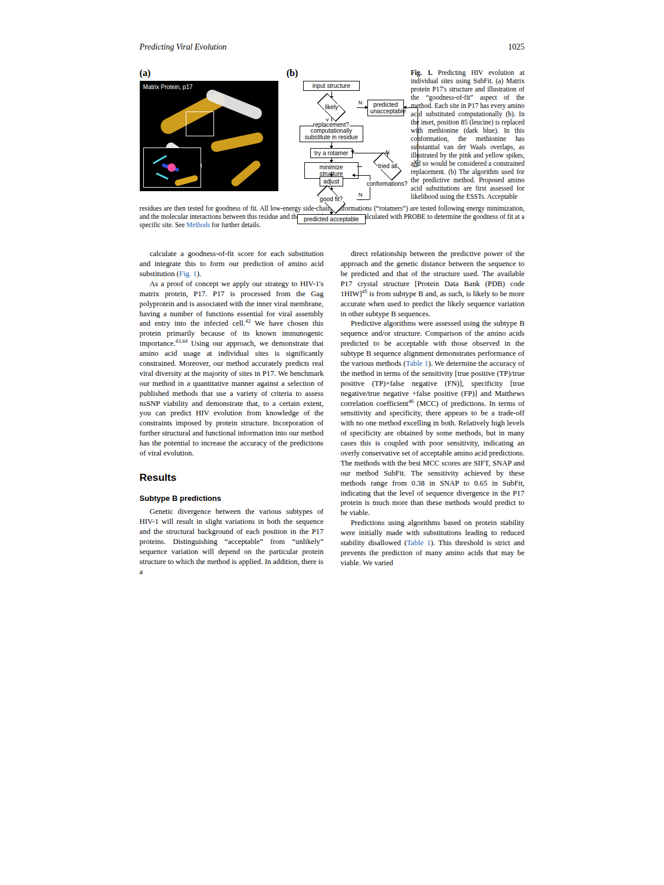Predicting Viral Evolution 1025
(a)
Matrix Protein, p17
(b)
input structure
likely
replacement?
N
predicted
unacceptable
Y
computationally
substitute in residue
try a rotamer
minimize structure
adjust
good fit?
tried all
conformations?
N
Y
N
predicted acceptable
Fig. 1. Predicting HIV evolution at individual sites using SubFit. (a) Matrix protein P17's structure and illustration of the “goodness-of-fit” aspect of the method. Each site in P17 has every amino acid substituted computationally (b). In the inset, position 85 (leucine) is replaced with methionine (dark blue). In this conformation, the methionine has substantial van der Waals overlaps, as illustrated by the pink and yellow spikes, and so would be considered a constrained replacement. (b) The algorithm used for the predictive method. Proposed amino acid substitutions are first assessed for likelihood using the ESSTs. Acceptable
residues are then tested for goodness of fit. All low-energy side-chain conformations (“rotamers”) are tested following energy minimization, and the molecular interactions between this residue and the rest of the protein are calculated with PROBE to determine the goodness of fit at a specific site. See Methods for further details.
calculate a goodness-of-fit score for each substitution and integrate this to form our prediction of amino acid substitution (Fig. 1).
As a proof of concept we apply our strategy to HIV-1's matrix protein, P17. P17 is processed from the Gag polyprotein and is associated with the inner viral membrane, having a number of functions essential for viral assembly and entry into the infected cell.42 We have chosen this protein primarily because of its known immunogenic importance.43,44 Using our approach, we demonstrate that amino acid usage at individual sites is significantly constrained. Moreover, our method accurately predicts real viral diversity at the majority of sites in P17. We benchmark our method in a quantitative manner against a selection of published methods that use a variety of criteria to assess nsSNP viability and demonstrate that, to a certain extent, you can predict HIV evolution from knowledge of the constraints imposed by protein structure. Incorporation of further structural and functional information into our method has the potential to increase the accuracy of the predictions of viral evolution.
Results
Subtype B predictions
Genetic divergence between the various subtypes of HIV-1 will result in slight variations in both the sequence and the structural background of each position in the P17 proteins. Distinguishing “acceptable” from “unlikely” sequence variation will depend on the particular protein structure to which the method is applied. In addition, there is a
direct relationship between the predictive power of the approach and the genetic distance between the sequence to be predicted and that of the structure used. The available P17 crystal structure [Protein Data Bank (PDB) code 1HIW]45 is from subtype B and, as such, is likely to be more accurate when used to predict the likely sequence variation in other subtype B sequences.
Predictive algorithms were assessed using the subtype B sequence and/or structure. Comparison of the amino acids predicted to be acceptable with those observed in the subtype B sequence alignment demonstrates performance of the various methods (Table 1). We determine the accuracy of the method in terms of the sensitivity [true positive (TP)/true positive (TP)+false negative (FN)], specificity [true negative/true negative +false positive (FP)] and Matthews correlation coefficient46 (MCC) of predictions. In terms of sensitivity and specificity, there appears to be a trade-off with no one method excelling in both. Relatively high levels of specificity are obtained by some methods, but in many cases this is coupled with poor sensitivity, indicating an overly conservative set of acceptable amino acid predictions. The methods with the best MCC scores are SIFT, SNAP and our method SubFit. The sensitivity achieved by these methods range from 0.38 in SNAP to 0.65 in SubFit, indicating that the level of sequence divergence in the P17 protein is much more than these methods would predict to be viable.
Predictions using algorithms based on protein stability were initially made with substitutions leading to reduced stability disallowed (Table 1). This threshold is strict and prevents the prediction of many amino acids that may be viable. We varied